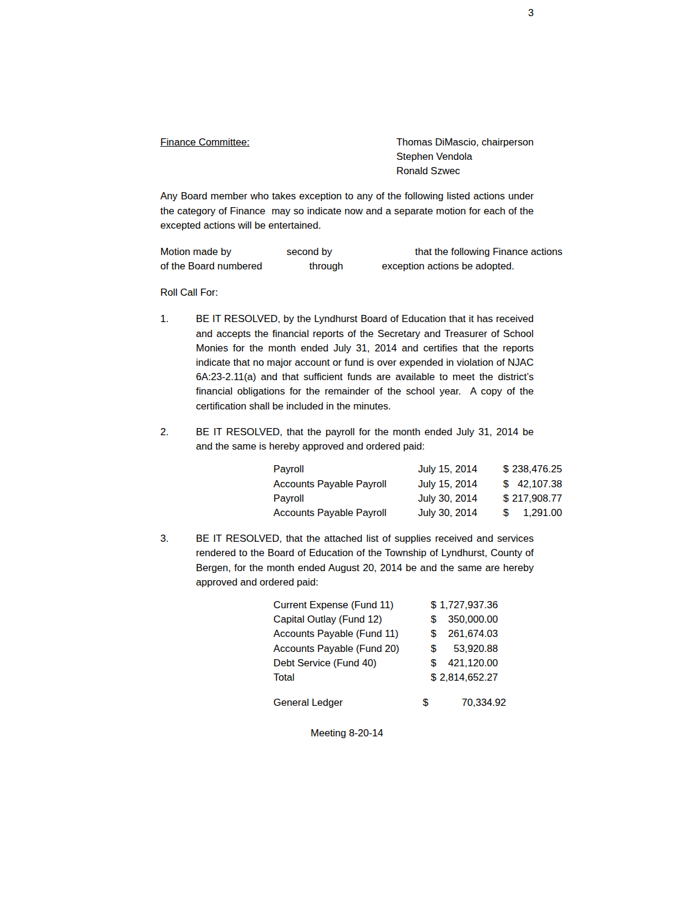3
Finance Committee:
Thomas DiMascio, chairperson
Stephen Vendola
Ronald Szwec
Any Board member who takes exception to any of the following listed actions under the category of Finance may so indicate now and a separate motion for each of the excepted actions will be entertained.
Motion made by second by that the following Finance actions of the Board numbered through exception actions be adopted.
Roll Call For:
1. BE IT RESOLVED, by the Lyndhurst Board of Education that it has received and accepts the financial reports of the Secretary and Treasurer of School Monies for the month ended July 31, 2014 and certifies that the reports indicate that no major account or fund is over expended in violation of NJAC 6A:23-2.11(a) and that sufficient funds are available to meet the district’s financial obligations for the remainder of the school year. A copy of the certification shall be included in the minutes.
2. BE IT RESOLVED, that the payroll for the month ended July 31, 2014 be and the same is hereby approved and ordered paid:
| Payroll | July 15, 2014 | $ | 238,476.25 |
| Accounts Payable Payroll | July 15, 2014 | $ | 42,107.38 |
| Payroll | July 30, 2014 | $ | 217,908.77 |
| Accounts Payable Payroll | July 30, 2014 | $ | 1,291.00 |
3. BE IT RESOLVED, that the attached list of supplies received and services rendered to the Board of Education of the Township of Lyndhurst, County of Bergen, for the month ended August 20, 2014 be and the same are hereby approved and ordered paid:
| Current Expense (Fund 11) | $ | 1,727,937.36 |
| Capital Outlay (Fund 12) | $ | 350,000.00 |
| Accounts Payable (Fund 11) | $ | 261,674.03 |
| Accounts Payable (Fund 20) | $ | 53,920.88 |
| Debt Service (Fund 40) | $ | 421,120.00 |
| Total | $ | 2,814,652.27 |
General Ledger $ 70,334.92
Meeting 8-20-14